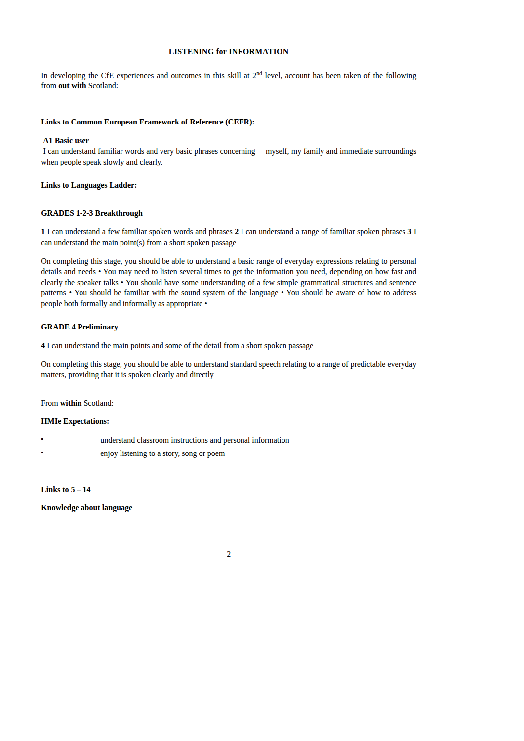LISTENING for INFORMATION
In developing the CfE experiences and outcomes in this skill at 2nd level, account has been taken of the following from out with Scotland:
Links to Common European Framework of Reference (CEFR):
A1 Basic user
I can understand familiar words and very basic phrases concerning myself, my family and immediate surroundings when people speak slowly and clearly.
Links to Languages Ladder:
GRADES 1-2-3 Breakthrough
1 I can understand a few familiar spoken words and phrases 2 I can understand a range of familiar spoken phrases 3 I can understand the main point(s) from a short spoken passage
On completing this stage, you should be able to understand a basic range of everyday expressions relating to personal details and needs • You may need to listen several times to get the information you need, depending on how fast and clearly the speaker talks • You should have some understanding of a few simple grammatical structures and sentence patterns • You should be familiar with the sound system of the language • You should be aware of how to address people both formally and informally as appropriate •
GRADE 4 Preliminary
4 I can understand the main points and some of the detail from a short spoken passage
On completing this stage, you should be able to understand standard speech relating to a range of predictable everyday matters, providing that it is spoken clearly and directly
From within Scotland:
HMIe Expectations:
understand classroom instructions and personal information
enjoy listening to a story, song or poem
Links to 5 – 14
Knowledge about language
2